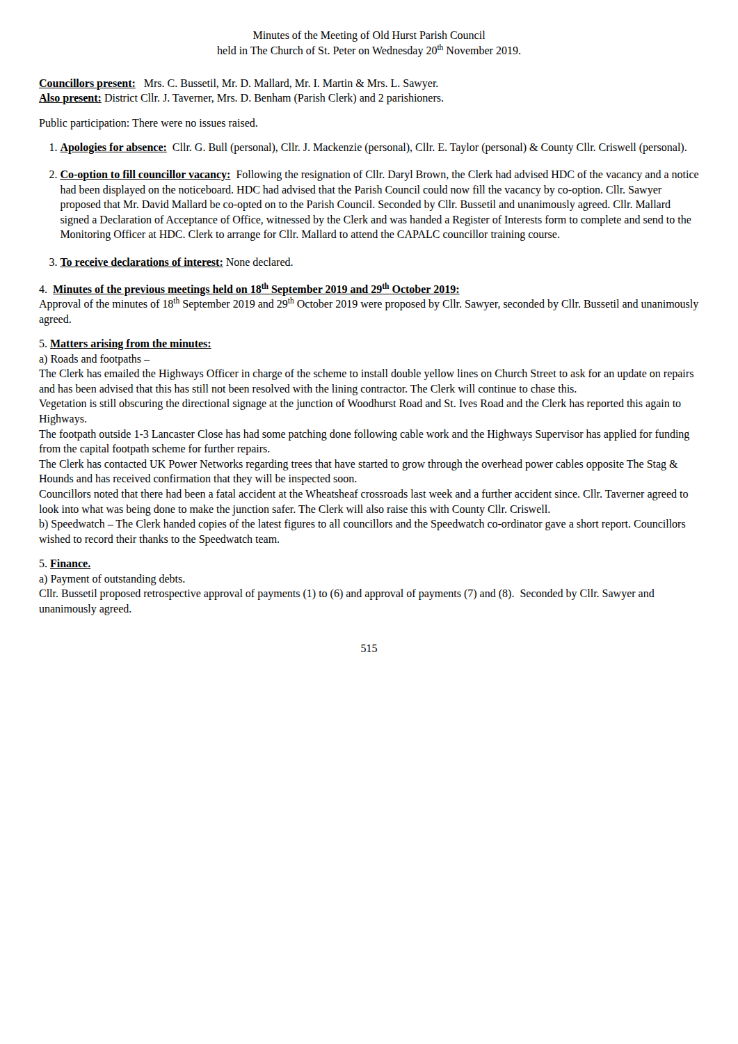Minutes of the Meeting of Old Hurst Parish Council
held in The Church of St. Peter on Wednesday 20th November 2019.
Councillors present: Mrs. C. Bussetil, Mr. D. Mallard, Mr. I. Martin & Mrs. L. Sawyer.
Also present: District Cllr. J. Taverner, Mrs. D. Benham (Parish Clerk) and 2 parishioners.
Public participation: There were no issues raised.
Apologies for absence: Cllr. G. Bull (personal), Cllr. J. Mackenzie (personal), Cllr. E. Taylor (personal) & County Cllr. Criswell (personal).
Co-option to fill councillor vacancy: Following the resignation of Cllr. Daryl Brown, the Clerk had advised HDC of the vacancy and a notice had been displayed on the noticeboard. HDC had advised that the Parish Council could now fill the vacancy by co-option. Cllr. Sawyer proposed that Mr. David Mallard be co-opted on to the Parish Council. Seconded by Cllr. Bussetil and unanimously agreed. Cllr. Mallard signed a Declaration of Acceptance of Office, witnessed by the Clerk and was handed a Register of Interests form to complete and send to the Monitoring Officer at HDC. Clerk to arrange for Cllr. Mallard to attend the CAPALC councillor training course.
To receive declarations of interest: None declared.
4. Minutes of the previous meetings held on 18th September 2019 and 29th October 2019:
Approval of the minutes of 18th September 2019 and 29th October 2019 were proposed by Cllr. Sawyer, seconded by Cllr. Bussetil and unanimously agreed.
5. Matters arising from the minutes:
a) Roads and footpaths –
The Clerk has emailed the Highways Officer in charge of the scheme to install double yellow lines on Church Street to ask for an update on repairs and has been advised that this has still not been resolved with the lining contractor. The Clerk will continue to chase this.
Vegetation is still obscuring the directional signage at the junction of Woodhurst Road and St. Ives Road and the Clerk has reported this again to Highways.
The footpath outside 1-3 Lancaster Close has had some patching done following cable work and the Highways Supervisor has applied for funding from the capital footpath scheme for further repairs.
The Clerk has contacted UK Power Networks regarding trees that have started to grow through the overhead power cables opposite The Stag & Hounds and has received confirmation that they will be inspected soon.
Councillors noted that there had been a fatal accident at the Wheatsheaf crossroads last week and a further accident since. Cllr. Taverner agreed to look into what was being done to make the junction safer. The Clerk will also raise this with County Cllr. Criswell.
b) Speedwatch – The Clerk handed copies of the latest figures to all councillors and the Speedwatch co-ordinator gave a short report. Councillors wished to record their thanks to the Speedwatch team.
5. Finance.
a) Payment of outstanding debts.
Cllr. Bussetil proposed retrospective approval of payments (1) to (6) and approval of payments (7) and (8). Seconded by Cllr. Sawyer and unanimously agreed.
515